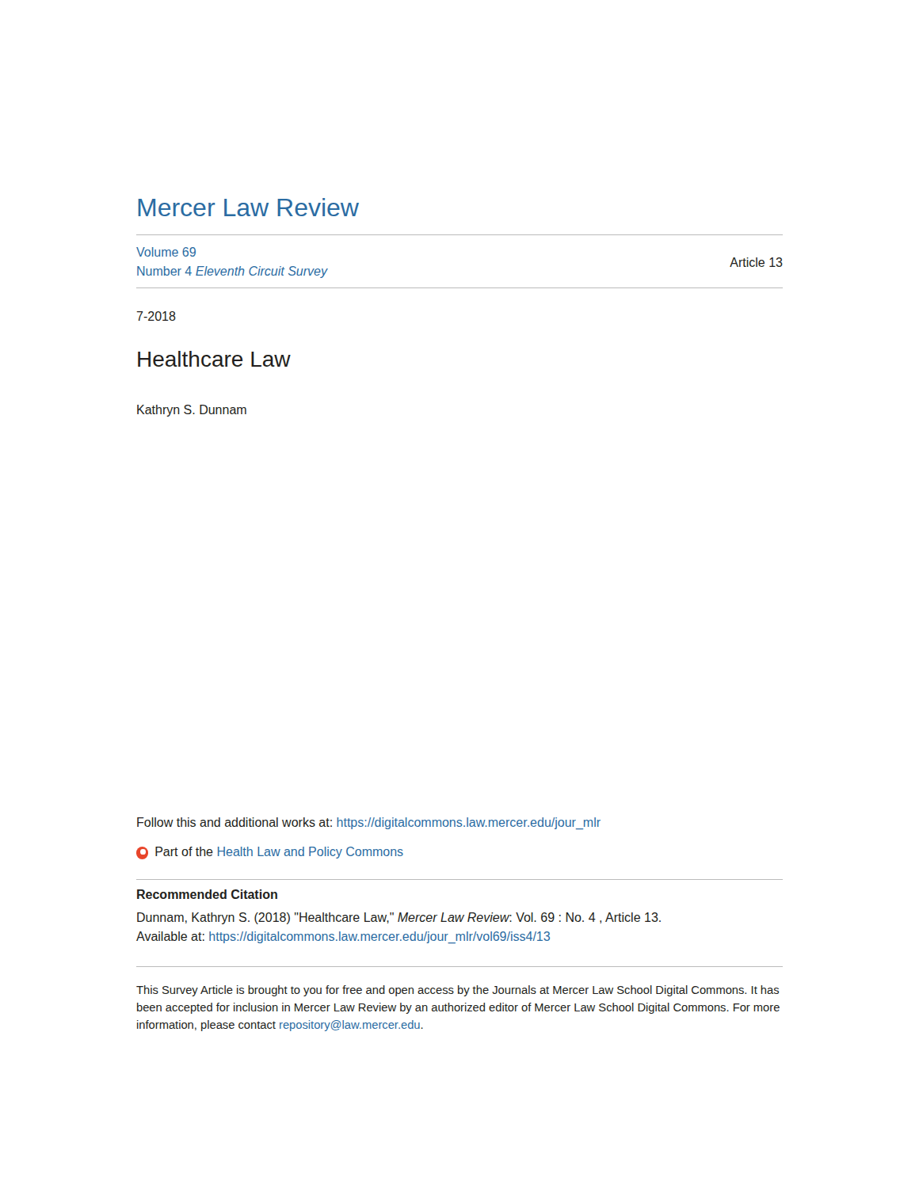Mercer Law Review
Volume 69
Number 4 Eleventh Circuit Survey
Article 13
7-2018
Healthcare Law
Kathryn S. Dunnam
Follow this and additional works at: https://digitalcommons.law.mercer.edu/jour_mlr
Part of the Health Law and Policy Commons
Recommended Citation
Dunnam, Kathryn S. (2018) "Healthcare Law," Mercer Law Review: Vol. 69 : No. 4 , Article 13.
Available at: https://digitalcommons.law.mercer.edu/jour_mlr/vol69/iss4/13
This Survey Article is brought to you for free and open access by the Journals at Mercer Law School Digital Commons. It has been accepted for inclusion in Mercer Law Review by an authorized editor of Mercer Law School Digital Commons. For more information, please contact repository@law.mercer.edu.